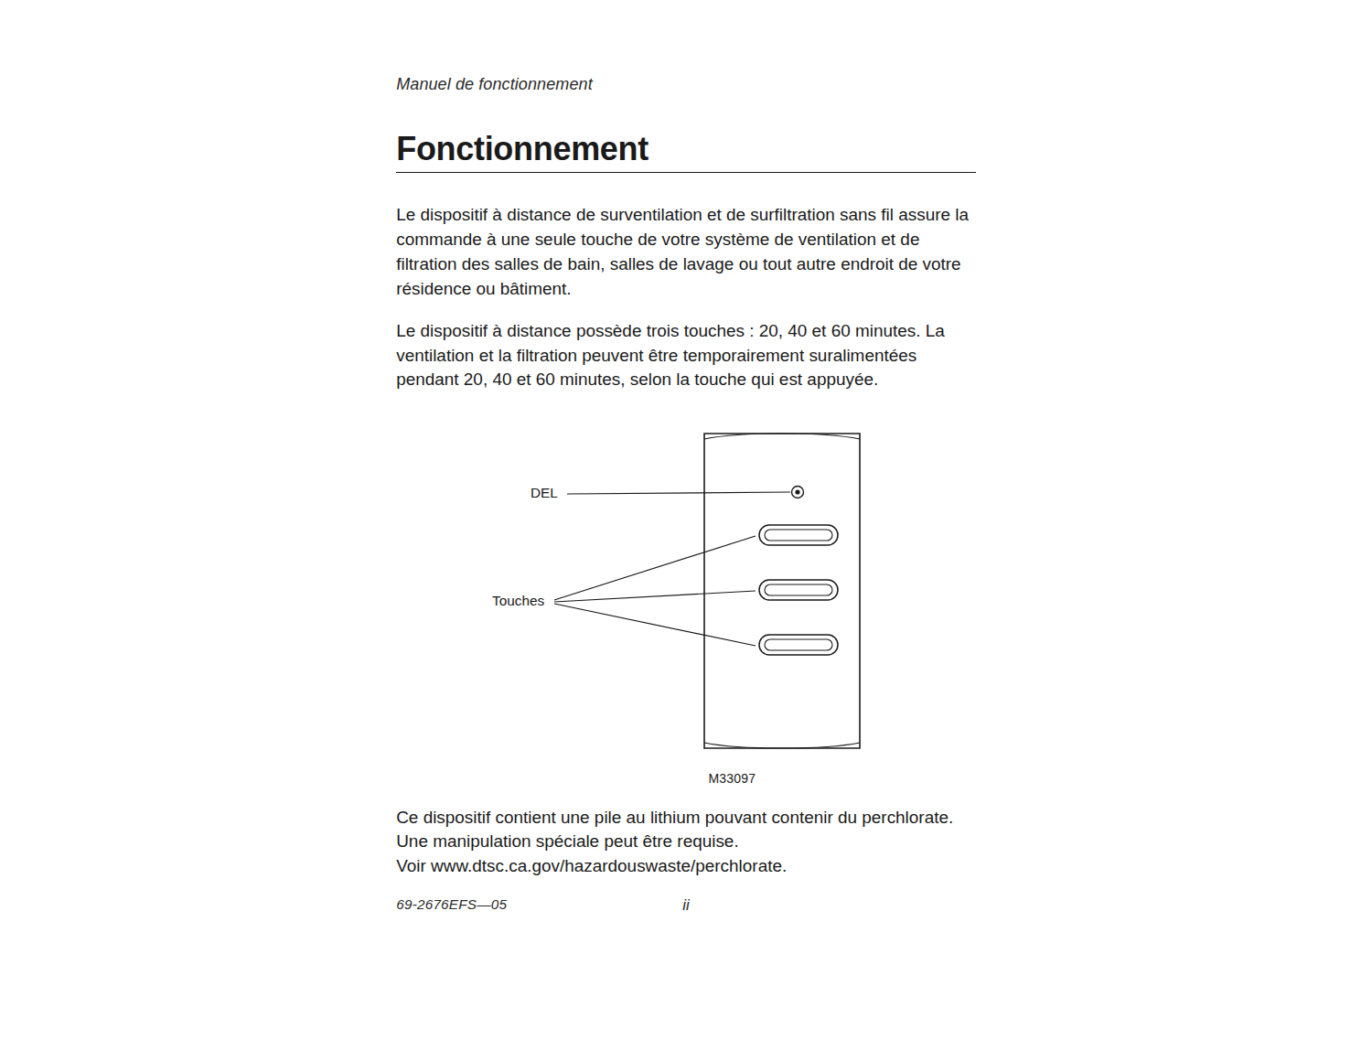Manuel de fonctionnement
Fonctionnement
Le dispositif à distance de surventilation et de surfiltration sans fil assure la commande à une seule touche de votre système de ventilation et de filtration des salles de bain, salles de lavage ou tout autre endroit de votre résidence ou bâtiment.
Le dispositif à distance possède trois touches : 20, 40 et 60 minutes. La ventilation et la filtration peuvent être temporairement suralimentées pendant 20, 40 et 60 minutes, selon la touche qui est appuyée.
DEL Touches
M33097
Ce dispositif contient une pile au lithium pouvant contenir du perchlorate. Une manipulation spéciale peut être requise.Voir www.dtsc.ca.gov/hazardouswaste/perchlorate.
69-2676EFS—05 ii